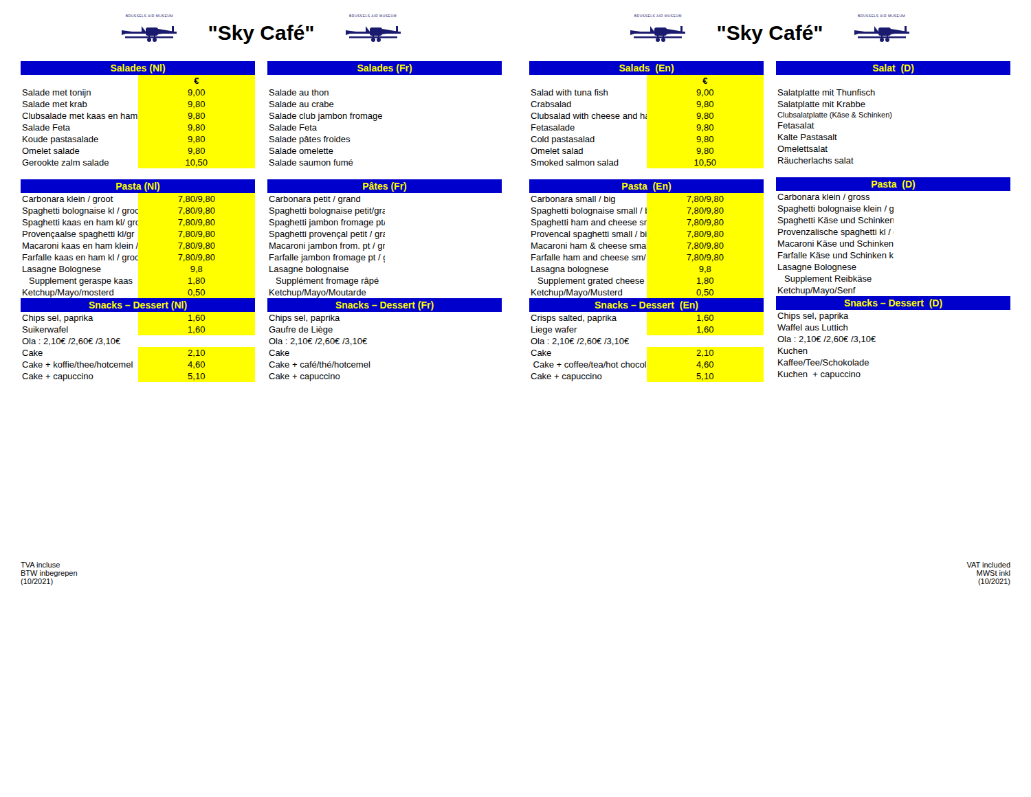BRUSSELS AIR MUSEUM
"Sky Café"
BRUSSELS AIR MUSEUM
| Salades (Nl) |
| | € |
| Salade met tonijn | 9,00 |
| Salade met krab | 9,80 |
| Clubsalade met kaas en ham | 9,80 |
| Salade Feta | 9,80 |
| Koude pastasalade | 9,80 |
| Omelet salade | 9,80 |
| Gerookte zalm salade | 10,50 |
| Pasta (Nl) |
| Carbonara klein / groot | 7,80/9,80 |
| Spaghetti bolognaise kl / groot | 7,80/9,80 |
| Spaghetti kaas en ham kl/ groot | 7,80/9,80 |
| Provençaalse spaghetti kl/gr | 7,80/9,80 |
| Macaroni kaas en ham klein / groot | 7,80/9,80 |
| Farfalle kaas en ham kl / groot | 7,80/9,80 |
| Lasagne Bolognese | 9,8 |
| Supplement geraspe kaas | 1,80 |
| Ketchup/Mayo/mosterd | 0,50 |
| Snacks – Dessert (Nl) |
| Chips sel, paprika | 1,60 |
| Suikerwafel | 1,60 |
| Ola : 2,10€ /2,60€ /3,10€ | |
| Cake | 2,10 |
| Cake + koffie/thee/hotcemel | 4,60 |
| Cake + capuccino | 5,10 |
| Salades (Fr) |
| Salade au thon | |
| Salade au crabe | |
| Salade club jambon fromage | |
| Salade Feta | |
| Salade pâtes froides | |
| Salade omelette | |
| Salade saumon fumé | |
| Pâtes (Fr) |
| Carbonara petit / grand | |
| Spaghetti bolognaise petit/grand | |
| Spaghetti jambon fromage pt/gr | |
| Spaghetti provençal petit / grand | |
| Macaroni jambon from. pt / gr | |
| Farfalle jambon fromage pt / gr | |
| Lasagne bolognaise | |
| Supplément fromage râpé | |
| Ketchup/Mayo/Moutarde | |
| Snacks – Dessert (Fr) |
| Chips sel, paprika | |
| Gaufre de Liège | |
| Ola : 2,10€ /2,60€ /3,10€ | |
| Cake | |
| Cake + café/thé/hotcemel | |
| Cake + capuccino | |
TVA incluse
BTW inbegrepen
(10/2021)
BRUSSELS AIR MUSEUM
"Sky Café"
BRUSSELS AIR MUSEUM
| Salads (En) |
| | € |
| Salad with tuna fish | 9,00 |
| Crabsalad | 9,80 |
| Clubsalad with cheese and ham | 9,80 |
| Fetasalade | 9,80 |
| Cold pastasalad | 9,80 |
| Omelet salad | 9,80 |
| Smoked salmon salad | 10,50 |
| Pasta (En) |
| Carbonara small / big | 7,80/9,80 |
| Spaghetti bolognaise small / big | 7,80/9,80 |
| Spaghetti ham and cheese sm/ big | 7,80/9,80 |
| Provencal spaghetti small / big | 7,80/9,80 |
| Macaroni ham & cheese small / big | 7,80/9,80 |
| Farfalle ham and cheese sm/ big | 7,80/9,80 |
| Lasagna bolognese | 9,8 |
| Supplement grated cheese | 1,80 |
| Ketchup/Mayo/Musterd | 0,50 |
| Snacks – Dessert (En) |
| Crisps salted, paprika | 1,60 |
| Liege wafer | 1,60 |
| Ola : 2,10€ /2,60€ /3,10€ | |
| Cake | 2,10 |
| Cake + coffee/tea/hot chocolate | 4,60 |
| Cake + capuccino | 5,10 |
| Salat (D) |
| Salatplatte mit Thunfisch | |
| Salatplatte mit Krabbe | |
| Clubsalatplatte (Käse & Schinken) | |
| Fetasalat | |
| Kalte Pastasalt | |
| Omelettsalat | |
| Räucherlachs salat | |
| Pasta (D) |
| Carbonara klein / gross | |
| Spaghetti bolognaise klein / gross | |
| Spaghetti Käse und Schinken kl/gr | |
| Provenzalische spaghetti kl / gross | |
| Macaroni Käse und Schinken kl/gr | |
| Farfalle Käse und Schinken kl / gr | |
| Lasagne Bolognese | |
| Supplement Reibkäse | |
| Ketchup/Mayo/Senf | |
| Snacks – Dessert (D) |
| Chips sel, paprika | |
| Waffel aus Luttich | |
| Ola : 2,10€ /2,60€ /3,10€ | |
| Kuchen | |
| Kaffee/Tee/Schokolade | |
| Kuchen + capuccino | |
VAT included
MWSt inkl
(10/2021)